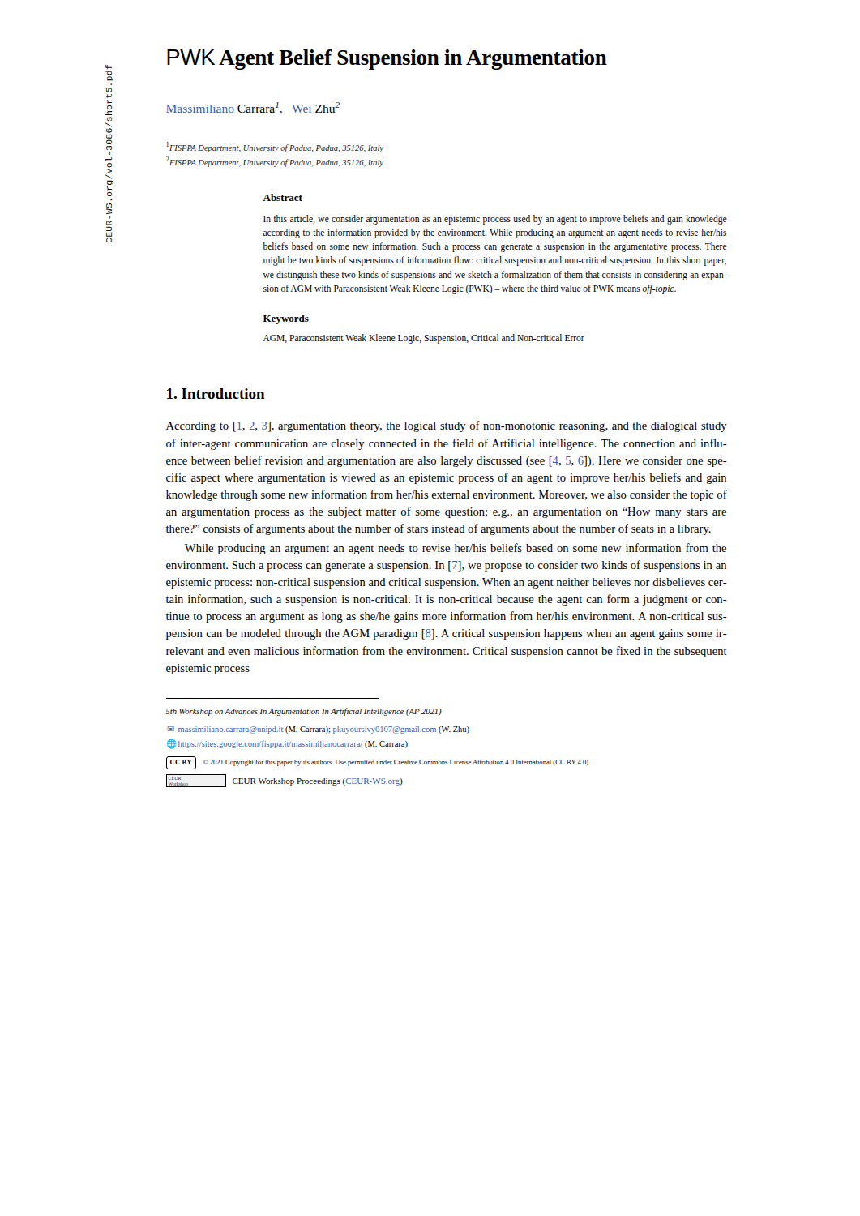CEUR-WS.org/Vol-3086/short5.pdf
PWK Agent Belief Suspension in Argumentation
Massimiliano Carrara1, Wei Zhu2
1FISPPA Department, University of Padua, Padua, 35126, Italy
2FISPPA Department, University of Padua, Padua, 35126, Italy
Abstract
In this article, we consider argumentation as an epistemic process used by an agent to improve beliefs and gain knowledge according to the information provided by the environment. While producing an argument an agent needs to revise her/his beliefs based on some new information. Such a process can generate a suspension in the argumentative process. There might be two kinds of suspensions of information flow: critical suspension and non-critical suspension. In this short paper, we distinguish these two kinds of suspensions and we sketch a formalization of them that consists in considering an expansion of AGM with Paraconsistent Weak Kleene Logic (PWK) – where the third value of PWK means off-topic.
Keywords
AGM, Paraconsistent Weak Kleene Logic, Suspension, Critical and Non-critical Error
1. Introduction
According to [1, 2, 3], argumentation theory, the logical study of non-monotonic reasoning, and the dialogical study of inter-agent communication are closely connected in the field of Artificial intelligence. The connection and influence between belief revision and argumentation are also largely discussed (see [4, 5, 6]). Here we consider one specific aspect where argumentation is viewed as an epistemic process of an agent to improve her/his beliefs and gain knowledge through some new information from her/his external environment. Moreover, we also consider the topic of an argumentation process as the subject matter of some question; e.g., an argumentation on “How many stars are there?” consists of arguments about the number of stars instead of arguments about the number of seats in a library.
While producing an argument an agent needs to revise her/his beliefs based on some new information from the environment. Such a process can generate a suspension. In [7], we propose to consider two kinds of suspensions in an epistemic process: non-critical suspension and critical suspension. When an agent neither believes nor disbelieves certain information, such a suspension is non-critical. It is non-critical because the agent can form a judgment or continue to process an argument as long as she/he gains more information from her/his environment. A non-critical suspension can be modeled through the AGM paradigm [8]. A critical suspension happens when an agent gains some irrelevant and even malicious information from the environment. Critical suspension cannot be fixed in the subsequent epistemic process
5th Workshop on Advances In Argumentation In Artificial Intelligence (AI³ 2021)
✉massimiliano.carrara@unipd.it (M. Carrara); pkuyoursivy0107@gmail.com (W. Zhu)
🌐https://sites.google.com/fisppa.it/massimilianocarrara/ (M. Carrara)
CC BY © 2021 Copyright for this paper by its authors. Use permitted under Creative Commons License Attribution 4.0 International (CC BY 4.0).
CEUR
Workshop
Proceedings
CEUR Workshop Proceedings (CEUR-WS.org)